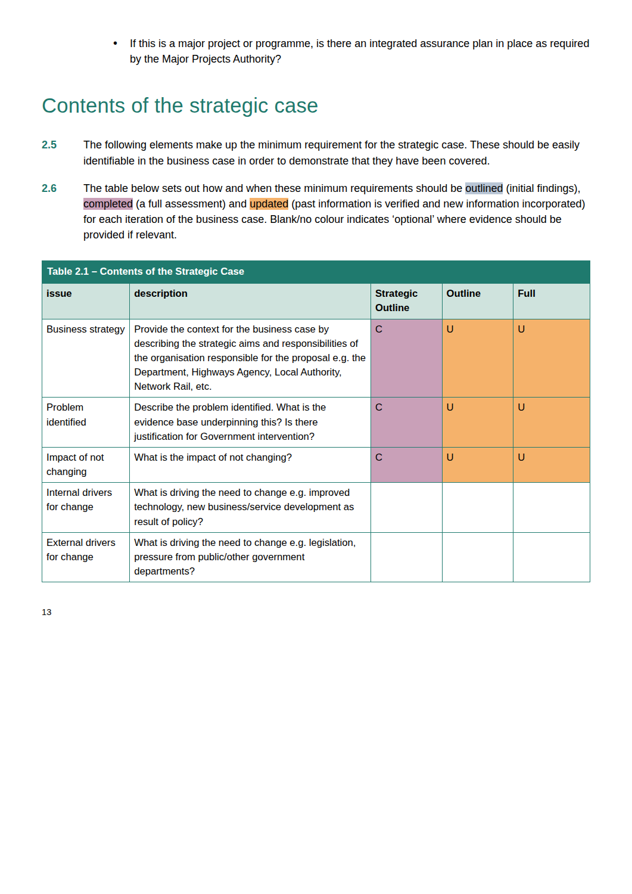If this is a major project or programme, is there an integrated assurance plan in place as required by the Major Projects Authority?
Contents of the strategic case
2.5
The following elements make up the minimum requirement for the strategic case. These should be easily identifiable in the business case in order to demonstrate that they have been covered.
2.6
The table below sets out how and when these minimum requirements should be outlined (initial findings), completed (a full assessment) and updated (past information is verified and new information incorporated) for each iteration of the business case. Blank/no colour indicates ‘optional’ where evidence should be provided if relevant.
Table 2.1 – Contents of the Strategic Case
| issue | description | Strategic Outline | Outline | Full |
| --- | --- | --- | --- | --- |
| Business strategy | Provide the context for the business case by describing the strategic aims and responsibilities of the organisation responsible for the proposal e.g. the Department, Highways Agency, Local Authority, Network Rail, etc. | C | U | U |
| Problem identified | Describe the problem identified. What is the evidence base underpinning this? Is there justification for Government intervention? | C | U | U |
| Impact of not changing | What is the impact of not changing? | C | U | U |
| Internal drivers for change | What is driving the need to change e.g. improved technology, new business/service development as result of policy? | | | |
| External drivers for change | What is driving the need to change e.g. legislation, pressure from public/other government departments? | | | |
13